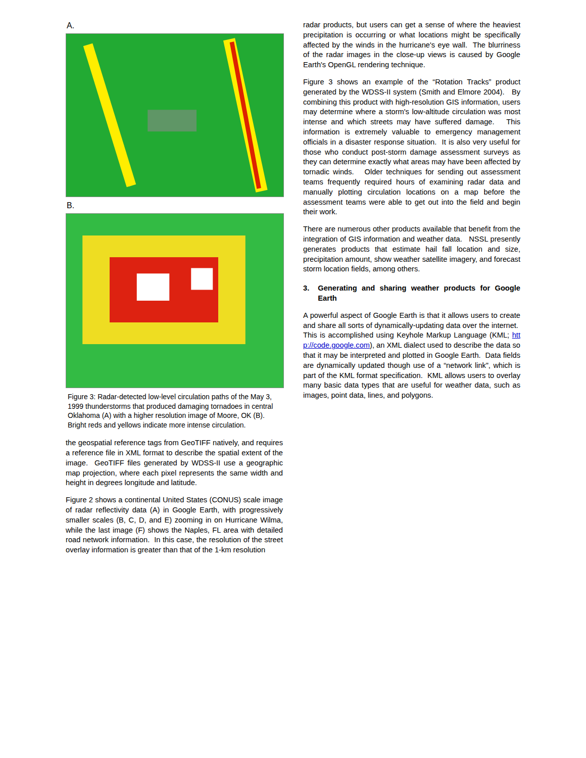A.
B.
Figure 3: Radar-detected low-level circulation paths of the May 3, 1999 thunderstorms that produced damaging tornadoes in central Oklahoma (A) with a higher resolution image of Moore, OK (B). Bright reds and yellows indicate more intense circulation.
the geospatial reference tags from GeoTIFF natively, and requires a reference file in XML format to describe the spatial extent of the image. GeoTIFF files generated by WDSS-II use a geographic map projection, where each pixel represents the same width and height in degrees longitude and latitude.
Figure 2 shows a continental United States (CONUS) scale image of radar reflectivity data (A) in Google Earth, with progressively smaller scales (B, C, D, and E) zooming in on Hurricane Wilma, while the last image (F) shows the Naples, FL area with detailed road network information. In this case, the resolution of the street overlay information is greater than that of the 1-km resolution
radar products, but users can get a sense of where the heaviest precipitation is occurring or what locations might be specifically affected by the winds in the hurricane's eye wall. The blurriness of the radar images in the close-up views is caused by Google Earth's OpenGL rendering technique.
Figure 3 shows an example of the “Rotation Tracks” product generated by the WDSS-II system (Smith and Elmore 2004). By combining this product with high-resolution GIS information, users may determine where a storm's low-altitude circulation was most intense and which streets may have suffered damage. This information is extremely valuable to emergency management officials in a disaster response situation. It is also very useful for those who conduct post-storm damage assessment surveys as they can determine exactly what areas may have been affected by tornadic winds. Older techniques for sending out assessment teams frequently required hours of examining radar data and manually plotting circulation locations on a map before the assessment teams were able to get out into the field and begin their work.
There are numerous other products available that benefit from the integration of GIS information and weather data. NSSL presently generates products that estimate hail fall location and size, precipitation amount, show weather satellite imagery, and forecast storm location fields, among others.
3. Generating and sharing weather products for Google Earth
A powerful aspect of Google Earth is that it allows users to create and share all sorts of dynamically-updating data over the internet. This is accomplished using Keyhole Markup Language (KML; http://code.google.com), an XML dialect used to describe the data so that it may be interpreted and plotted in Google Earth. Data fields are dynamically updated though use of a “network link”, which is part of the KML format specification. KML allows users to overlay many basic data types that are useful for weather data, such as images, point data, lines, and polygons.